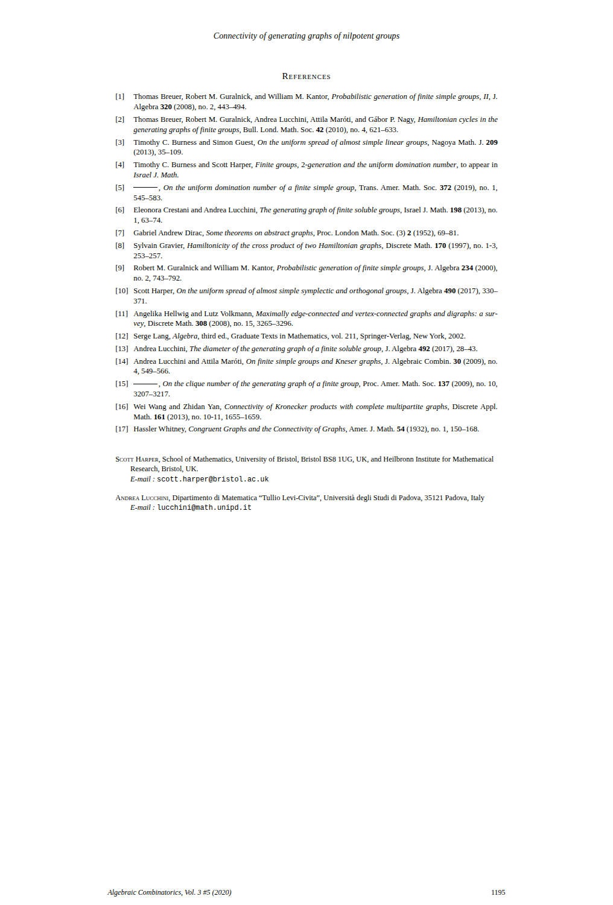Connectivity of generating graphs of nilpotent groups
References
[1] Thomas Breuer, Robert M. Guralnick, and William M. Kantor, Probabilistic generation of finite simple groups, II, J. Algebra 320 (2008), no. 2, 443–494.
[2] Thomas Breuer, Robert M. Guralnick, Andrea Lucchini, Attila Maróti, and Gábor P. Nagy, Hamiltonian cycles in the generating graphs of finite groups, Bull. Lond. Math. Soc. 42 (2010), no. 4, 621–633.
[3] Timothy C. Burness and Simon Guest, On the uniform spread of almost simple linear groups, Nagoya Math. J. 209 (2013), 35–109.
[4] Timothy C. Burness and Scott Harper, Finite groups, 2-generation and the uniform domination number, to appear in Israel J. Math.
[5] , On the uniform domination number of a finite simple group, Trans. Amer. Math. Soc. 372 (2019), no. 1, 545–583.
[6] Eleonora Crestani and Andrea Lucchini, The generating graph of finite soluble groups, Israel J. Math. 198 (2013), no. 1, 63–74.
[7] Gabriel Andrew Dirac, Some theorems on abstract graphs, Proc. London Math. Soc. (3) 2 (1952), 69–81.
[8] Sylvain Gravier, Hamiltonicity of the cross product of two Hamiltonian graphs, Discrete Math. 170 (1997), no. 1-3, 253–257.
[9] Robert M. Guralnick and William M. Kantor, Probabilistic generation of finite simple groups, J. Algebra 234 (2000), no. 2, 743–792.
[10] Scott Harper, On the uniform spread of almost simple symplectic and orthogonal groups, J. Algebra 490 (2017), 330–371.
[11] Angelika Hellwig and Lutz Volkmann, Maximally edge-connected and vertex-connected graphs and digraphs: a survey, Discrete Math. 308 (2008), no. 15, 3265–3296.
[12] Serge Lang, Algebra, third ed., Graduate Texts in Mathematics, vol. 211, Springer-Verlag, New York, 2002.
[13] Andrea Lucchini, The diameter of the generating graph of a finite soluble group, J. Algebra 492 (2017), 28–43.
[14] Andrea Lucchini and Attila Maróti, On finite simple groups and Kneser graphs, J. Algebraic Combin. 30 (2009), no. 4, 549–566.
[15] , On the clique number of the generating graph of a finite group, Proc. Amer. Math. Soc. 137 (2009), no. 10, 3207–3217.
[16] Wei Wang and Zhidan Yan, Connectivity of Kronecker products with complete multipartite graphs, Discrete Appl. Math. 161 (2013), no. 10-11, 1655–1659.
[17] Hassler Whitney, Congruent Graphs and the Connectivity of Graphs, Amer. J. Math. 54 (1932), no. 1, 150–168.
Scott Harper, School of Mathematics, University of Bristol, Bristol BS8 1UG, UK, and Heilbronn Institute for Mathematical Research, Bristol, UK.
E-mail : scott.harper@bristol.ac.uk
Andrea Lucchini, Dipartimento di Matematica “Tullio Levi-Civita”, Università degli Studi di Padova, 35121 Padova, Italy
E-mail : lucchini@math.unipd.it
Algebraic Combinatorics, Vol. 3 #5 (2020)
1195